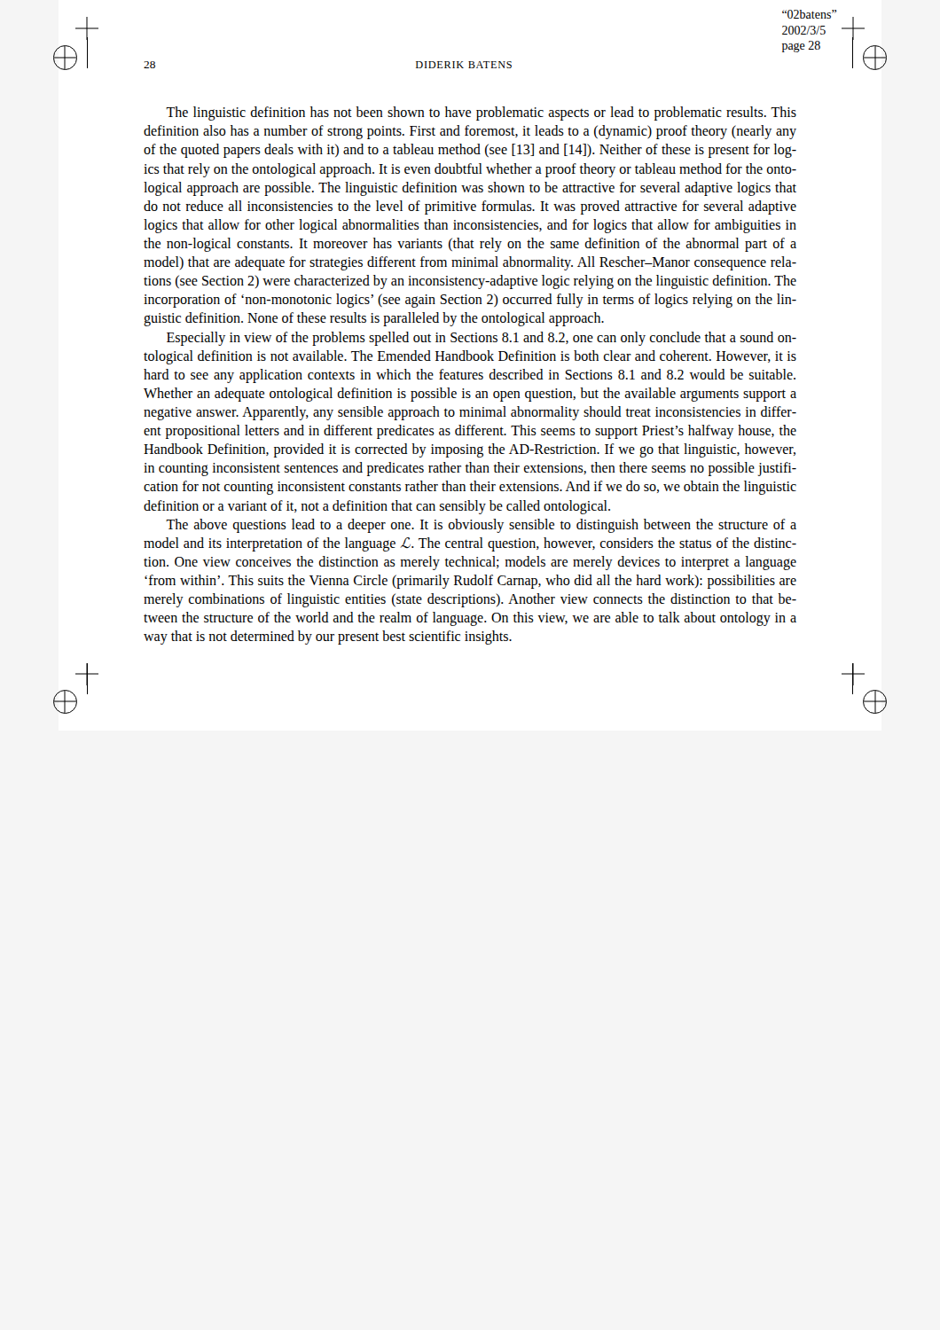“02batens”
2002/3/5
page 28
28 Diderik Batens
The linguistic definition has not been shown to have problematic aspects or lead to problematic results. This definition also has a number of strong points. First and foremost, it leads to a (dynamic) proof theory (nearly any of the quoted papers deals with it) and to a tableau method (see [13] and [14]). Neither of these is present for logics that rely on the ontological approach. It is even doubtful whether a proof theory or tableau method for the ontological approach are possible. The linguistic definition was shown to be attractive for several adaptive logics that do not reduce all inconsistencies to the level of primitive formulas. It was proved attractive for several adaptive logics that allow for other logical abnormalities than inconsistencies, and for logics that allow for ambiguities in the non-logical constants. It moreover has variants (that rely on the same definition of the abnormal part of a model) that are adequate for strategies different from minimal abnormality. All Rescher–Manor consequence relations (see Section 2) were characterized by an inconsistency-adaptive logic relying on the linguistic definition. The incorporation of ‘non-monotonic logics’ (see again Section 2) occurred fully in terms of logics relying on the linguistic definition. None of these results is paralleled by the ontological approach.
Especially in view of the problems spelled out in Sections 8.1 and 8.2, one can only conclude that a sound ontological definition is not available. The Emended Handbook Definition is both clear and coherent. However, it is hard to see any application contexts in which the features described in Sections 8.1 and 8.2 would be suitable. Whether an adequate ontological definition is possible is an open question, but the available arguments support a negative answer. Apparently, any sensible approach to minimal abnormality should treat inconsistencies in different propositional letters and in different predicates as different. This seems to support Priest’s halfway house, the Handbook Definition, provided it is corrected by imposing the AD-Restriction. If we go that linguistic, however, in counting inconsistent sentences and predicates rather than their extensions, then there seems no possible justification for not counting inconsistent constants rather than their extensions. And if we do so, we obtain the linguistic definition or a variant of it, not a definition that can sensibly be called ontological.
The above questions lead to a deeper one. It is obviously sensible to distinguish between the structure of a model and its interpretation of the language ℒ. The central question, however, considers the status of the distinction. One view conceives the distinction as merely technical; models are merely devices to interpret a language ‘from within’. This suits the Vienna Circle (primarily Rudolf Carnap, who did all the hard work): possibilities are merely combinations of linguistic entities (state descriptions). Another view connects the distinction to that between the structure of the world and the realm of language. On this view, we are able to talk about ontology in a way that is not determined by our present best scientific insights.